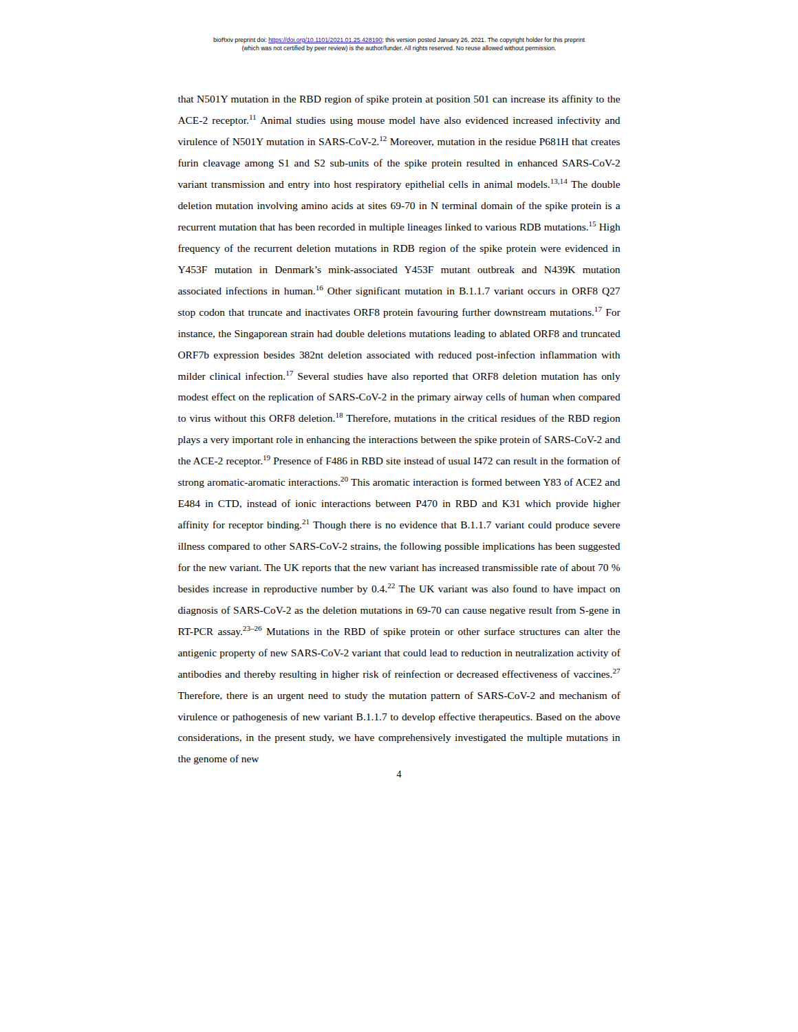bioRxiv preprint doi: https://doi.org/10.1101/2021.01.25.428190; this version posted January 26, 2021. The copyright holder for this preprint
(which was not certified by peer review) is the author/funder. All rights reserved. No reuse allowed without permission.
that N501Y mutation in the RBD region of spike protein at position 501 can increase its affinity to the ACE-2 receptor.11 Animal studies using mouse model have also evidenced increased infectivity and virulence of N501Y mutation in SARS-CoV-2.12 Moreover, mutation in the residue P681H that creates furin cleavage among S1 and S2 sub-units of the spike protein resulted in enhanced SARS-CoV-2 variant transmission and entry into host respiratory epithelial cells in animal models.13,14 The double deletion mutation involving amino acids at sites 69-70 in N terminal domain of the spike protein is a recurrent mutation that has been recorded in multiple lineages linked to various RDB mutations.15 High frequency of the recurrent deletion mutations in RDB region of the spike protein were evidenced in Y453F mutation in Denmark’s mink-associated Y453F mutant outbreak and N439K mutation associated infections in human.16 Other significant mutation in B.1.1.7 variant occurs in ORF8 Q27 stop codon that truncate and inactivates ORF8 protein favouring further downstream mutations.17 For instance, the Singaporean strain had double deletions mutations leading to ablated ORF8 and truncated ORF7b expression besides 382nt deletion associated with reduced post-infection inflammation with milder clinical infection.17 Several studies have also reported that ORF8 deletion mutation has only modest effect on the replication of SARS-CoV-2 in the primary airway cells of human when compared to virus without this ORF8 deletion.18 Therefore, mutations in the critical residues of the RBD region plays a very important role in enhancing the interactions between the spike protein of SARS-CoV-2 and the ACE-2 receptor.19 Presence of F486 in RBD site instead of usual I472 can result in the formation of strong aromatic-aromatic interactions.20 This aromatic interaction is formed between Y83 of ACE2 and E484 in CTD, instead of ionic interactions between P470 in RBD and K31 which provide higher affinity for receptor binding.21 Though there is no evidence that B.1.1.7 variant could produce severe illness compared to other SARS-CoV-2 strains, the following possible implications has been suggested for the new variant. The UK reports that the new variant has increased transmissible rate of about 70 % besides increase in reproductive number by 0.4.22 The UK variant was also found to have impact on diagnosis of SARS-CoV-2 as the deletion mutations in 69-70 can cause negative result from S-gene in RT-PCR assay.23–26 Mutations in the RBD of spike protein or other surface structures can alter the antigenic property of new SARS-CoV-2 variant that could lead to reduction in neutralization activity of antibodies and thereby resulting in higher risk of reinfection or decreased effectiveness of vaccines.27 Therefore, there is an urgent need to study the mutation pattern of SARS-CoV-2 and mechanism of virulence or pathogenesis of new variant B.1.1.7 to develop effective therapeutics. Based on the above considerations, in the present study, we have comprehensively investigated the multiple mutations in the genome of new
4